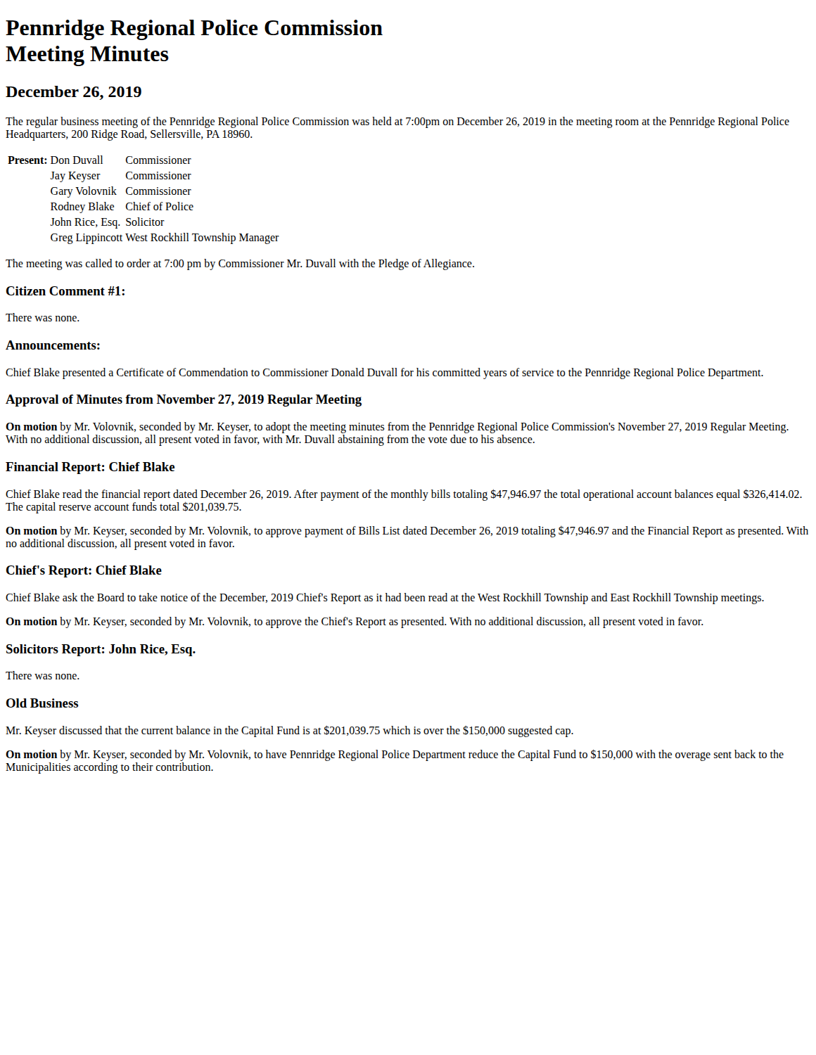Pennridge Regional Police Commission
Meeting Minutes
December 26, 2019
The regular business meeting of the Pennridge Regional Police Commission was held at 7:00pm on December 26, 2019 in the meeting room at the Pennridge Regional Police Headquarters, 200 Ridge Road, Sellersville, PA 18960.
| Present: | Don Duvall | Commissioner |
| | Jay Keyser | Commissioner |
| | Gary Volovnik | Commissioner |
| | Rodney Blake | Chief of Police |
| | John Rice, Esq. | Solicitor |
| | Greg Lippincott | West Rockhill Township Manager |
The meeting was called to order at 7:00 pm by Commissioner Mr. Duvall with the Pledge of Allegiance.
Citizen Comment #1:
There was none.
Announcements:
Chief Blake presented a Certificate of Commendation to Commissioner Donald Duvall for his committed years of service to the Pennridge Regional Police Department.
Approval of Minutes from November 27, 2019 Regular Meeting
On motion by Mr. Volovnik, seconded by Mr. Keyser, to adopt the meeting minutes from the Pennridge Regional Police Commission's November 27, 2019 Regular Meeting. With no additional discussion, all present voted in favor, with Mr. Duvall abstaining from the vote due to his absence.
Financial Report: Chief Blake
Chief Blake read the financial report dated December 26, 2019. After payment of the monthly bills totaling $47,946.97 the total operational account balances equal $326,414.02. The capital reserve account funds total $201,039.75.
On motion by Mr. Keyser, seconded by Mr. Volovnik, to approve payment of Bills List dated December 26, 2019 totaling $47,946.97 and the Financial Report as presented. With no additional discussion, all present voted in favor.
Chief's Report: Chief Blake
Chief Blake ask the Board to take notice of the December, 2019 Chief's Report as it had been read at the West Rockhill Township and East Rockhill Township meetings.
On motion by Mr. Keyser, seconded by Mr. Volovnik, to approve the Chief's Report as presented. With no additional discussion, all present voted in favor.
Solicitors Report: John Rice, Esq.
There was none.
Old Business
Mr. Keyser discussed that the current balance in the Capital Fund is at $201,039.75 which is over the $150,000 suggested cap.
On motion by Mr. Keyser, seconded by Mr. Volovnik, to have Pennridge Regional Police Department reduce the Capital Fund to $150,000 with the overage sent back to the Municipalities according to their contribution.